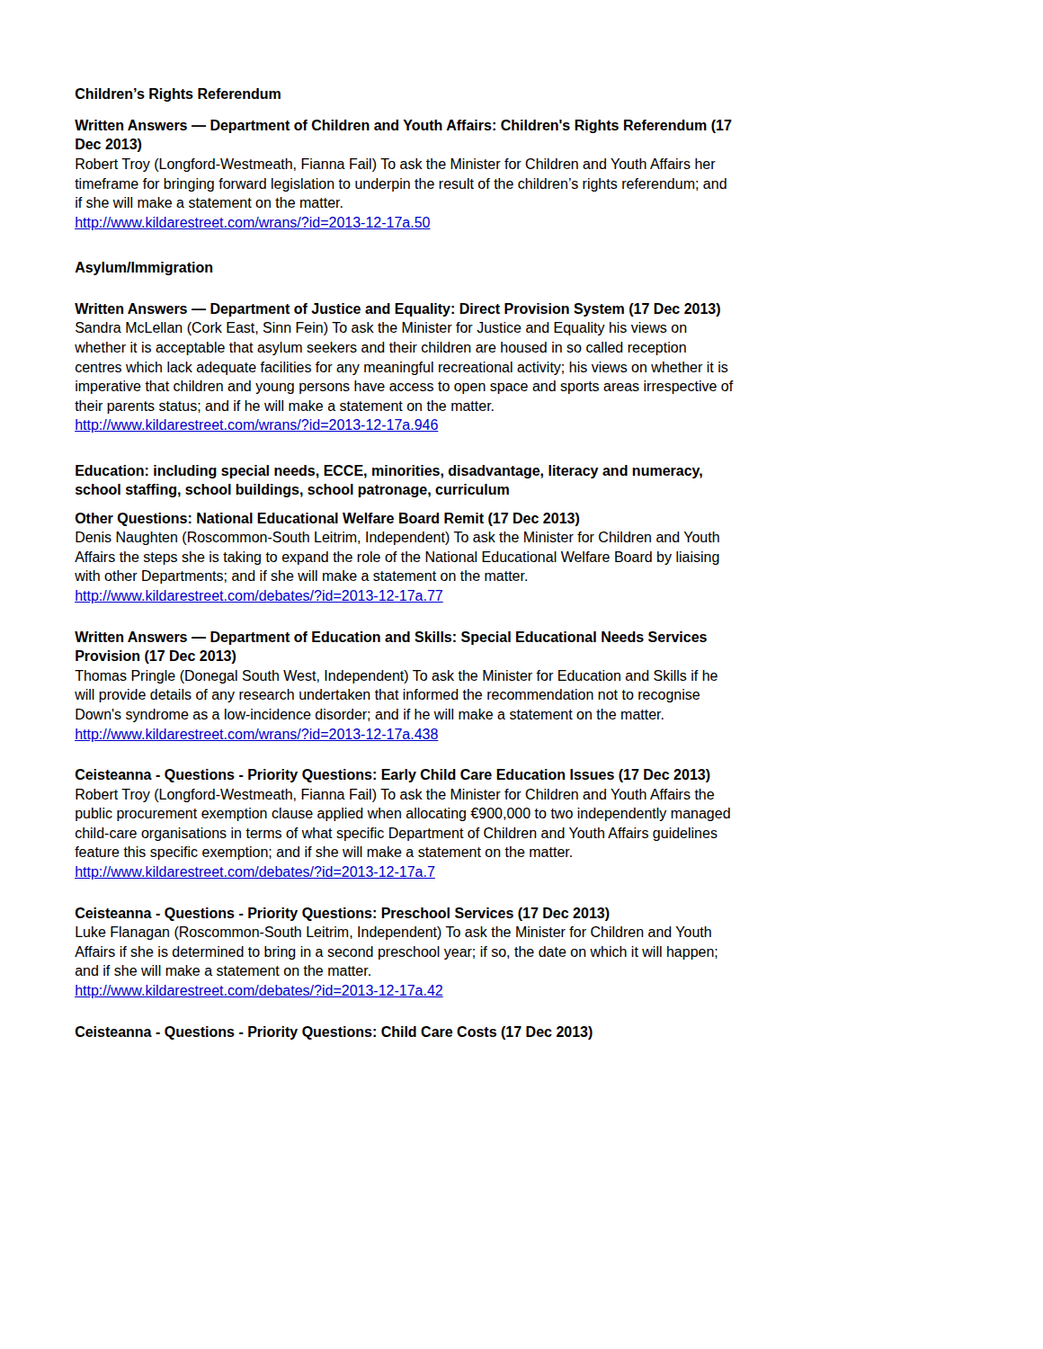Children’s Rights Referendum
Written Answers — Department of Children and Youth Affairs: Children's Rights Referendum (17 Dec 2013)
Robert Troy (Longford-Westmeath, Fianna Fail) To ask the Minister for Children and Youth Affairs her timeframe for bringing forward legislation to underpin the result of the children’s rights referendum; and if she will make a statement on the matter.
http://www.kildarestreet.com/wrans/?id=2013-12-17a.50
Asylum/Immigration
Written Answers — Department of Justice and Equality: Direct Provision System (17 Dec 2013)
Sandra McLellan (Cork East, Sinn Fein) To ask the Minister for Justice and Equality his views on whether it is acceptable that asylum seekers and their children are housed in so called reception centres which lack adequate facilities for any meaningful recreational activity; his views on whether it is imperative that children and young persons have access to open space and sports areas irrespective of their parents status; and if he will make a statement on the matter.
http://www.kildarestreet.com/wrans/?id=2013-12-17a.946
Education: including special needs, ECCE, minorities, disadvantage, literacy and numeracy, school staffing, school buildings, school patronage, curriculum
Other Questions: National Educational Welfare Board Remit (17 Dec 2013)
Denis Naughten (Roscommon-South Leitrim, Independent) To ask the Minister for Children and Youth Affairs the steps she is taking to expand the role of the National Educational Welfare Board by liaising with other Departments; and if she will make a statement on the matter.
http://www.kildarestreet.com/debates/?id=2013-12-17a.77
Written Answers — Department of Education and Skills: Special Educational Needs Services Provision (17 Dec 2013)
Thomas Pringle (Donegal South West, Independent) To ask the Minister for Education and Skills if he will provide details of any research undertaken that informed the recommendation not to recognise Down's syndrome as a low-incidence disorder; and if he will make a statement on the matter.
http://www.kildarestreet.com/wrans/?id=2013-12-17a.438
Ceisteanna - Questions - Priority Questions: Early Child Care Education Issues (17 Dec 2013)
Robert Troy (Longford-Westmeath, Fianna Fail) To ask the Minister for Children and Youth Affairs the public procurement exemption clause applied when allocating €900,000 to two independently managed child-care organisations in terms of what specific Department of Children and Youth Affairs guidelines feature this specific exemption; and if she will make a statement on the matter.
http://www.kildarestreet.com/debates/?id=2013-12-17a.7
Ceisteanna - Questions - Priority Questions: Preschool Services (17 Dec 2013)
Luke Flanagan (Roscommon-South Leitrim, Independent) To ask the Minister for Children and Youth Affairs if she is determined to bring in a second preschool year; if so, the date on which it will happen; and if she will make a statement on the matter.
http://www.kildarestreet.com/debates/?id=2013-12-17a.42
Ceisteanna - Questions - Priority Questions: Child Care Costs (17 Dec 2013)